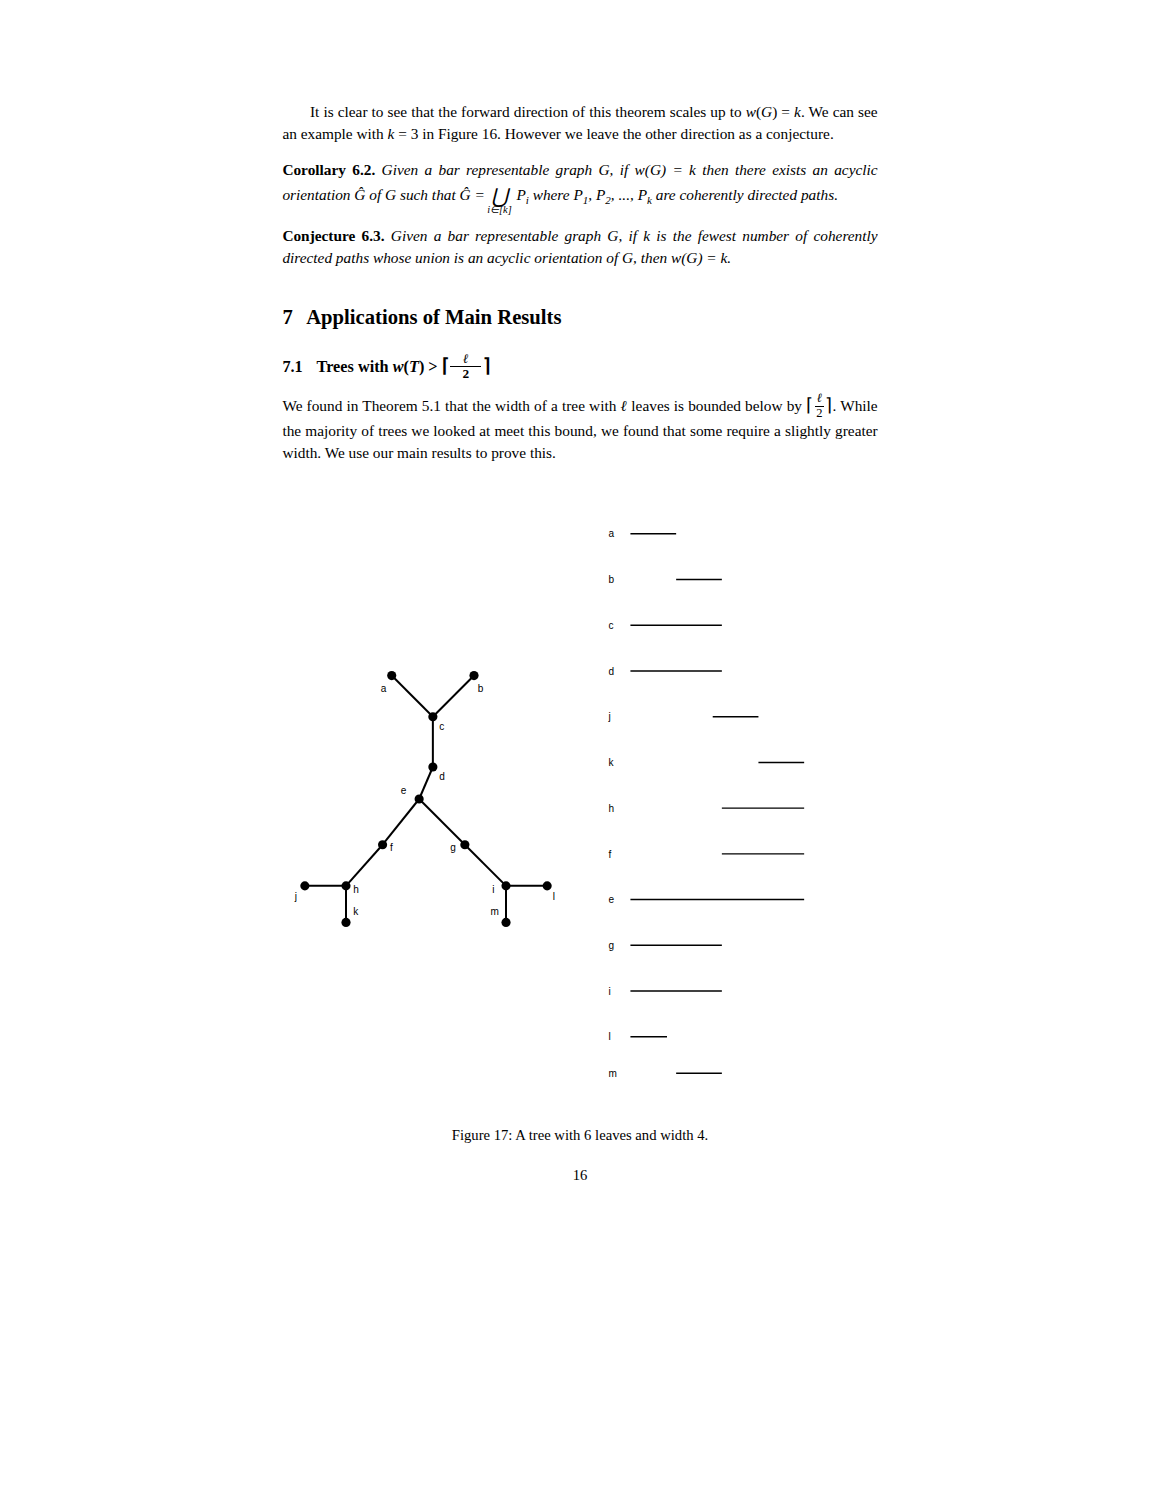It is clear to see that the forward direction of this theorem scales up to w(G) = k. We can see an example with k = 3 in Figure 16. However we leave the other direction as a conjecture.
Corollary 6.2. Given a bar representable graph G, if w(G) = k then there exists an acyclic orientation Ĝ of G such that Ĝ = ⋃i∈[k] Pi where P1, P2, ..., Pk are coherently directed paths.
Conjecture 6.3. Given a bar representable graph G, if k is the fewest number of coherently directed paths whose union is an acyclic orientation of G, then w(G) = k.
7 Applications of Main Results
7.1 Trees with w(T) > ⌈ℓ 2⌉
We found in Theorem 5.1 that the width of a tree with ℓ leaves is bounded below by ⌈ℓ 2⌉. While the majority of trees we looked at meet this bound, we found that some require a slightly greater width. We use our main results to prove this.
a b c d e f g h j k i l m a b c d j k h f e g i l m
Figure 17: A tree with 6 leaves and width 4.
16